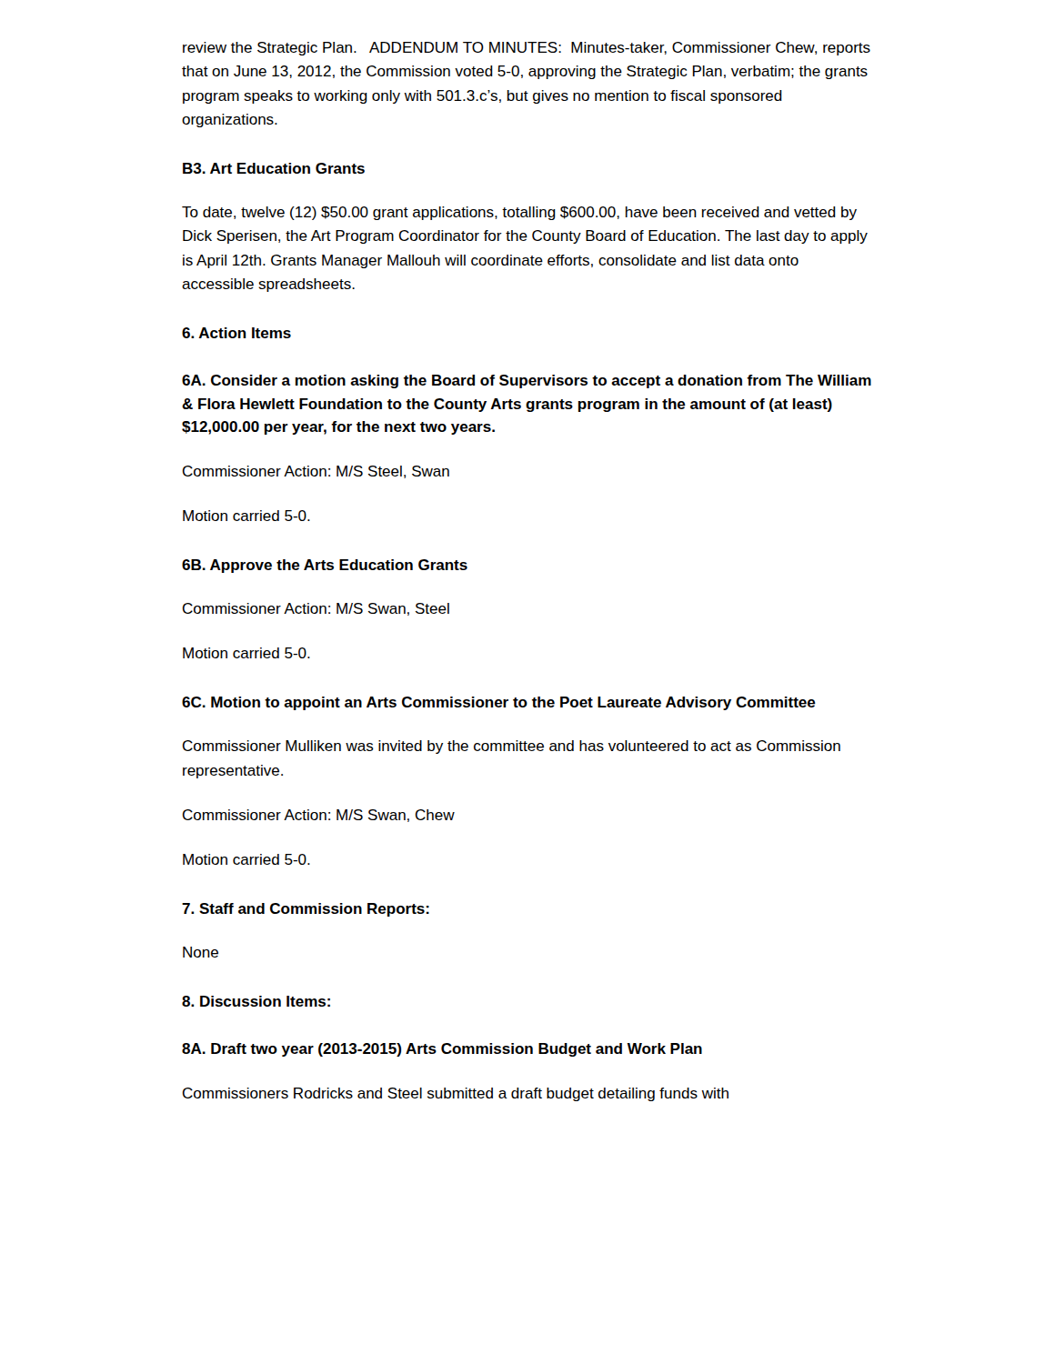review the Strategic Plan. ADDENDUM TO MINUTES: Minutes-taker, Commissioner Chew, reports that on June 13, 2012, the Commission voted 5-0, approving the Strategic Plan, verbatim; the grants program speaks to working only with 501.3.c’s, but gives no mention to fiscal sponsored organizations.
B3. Art Education Grants
To date, twelve (12) $50.00 grant applications, totalling $600.00, have been received and vetted by Dick Sperisen, the Art Program Coordinator for the County Board of Education. The last day to apply is April 12th. Grants Manager Mallouh will coordinate efforts, consolidate and list data onto accessible spreadsheets.
6. Action Items
6A. Consider a motion asking the Board of Supervisors to accept a donation from The William & Flora Hewlett Foundation to the County Arts grants program in the amount of (at least) $12,000.00 per year, for the next two years.
Commissioner Action: M/S Steel, Swan
Motion carried 5-0.
6B. Approve the Arts Education Grants
Commissioner Action: M/S Swan, Steel
Motion carried 5-0.
6C. Motion to appoint an Arts Commissioner to the Poet Laureate Advisory Committee
Commissioner Mulliken was invited by the committee and has volunteered to act as Commission representative.
Commissioner Action: M/S Swan, Chew
Motion carried 5-0.
7. Staff and Commission Reports:
None
8. Discussion Items:
8A. Draft two year (2013-2015) Arts Commission Budget and Work Plan
Commissioners Rodricks and Steel submitted a draft budget detailing funds with